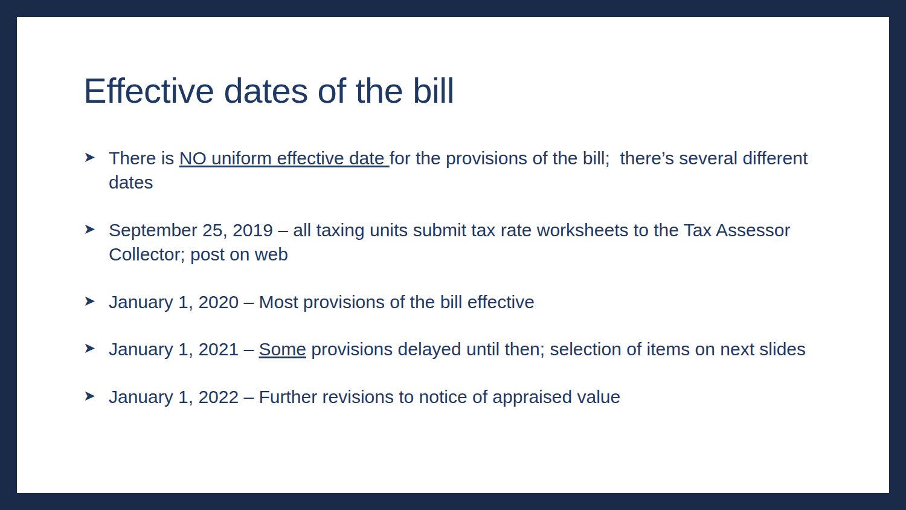Effective dates of the bill
There is NO uniform effective date for the provisions of the bill; there’s several different dates
September 25, 2019 – all taxing units submit tax rate worksheets to the Tax Assessor Collector; post on web
January 1, 2020 – Most provisions of the bill effective
January 1, 2021 – Some provisions delayed until then; selection of items on next slides
January 1, 2022 – Further revisions to notice of appraised value